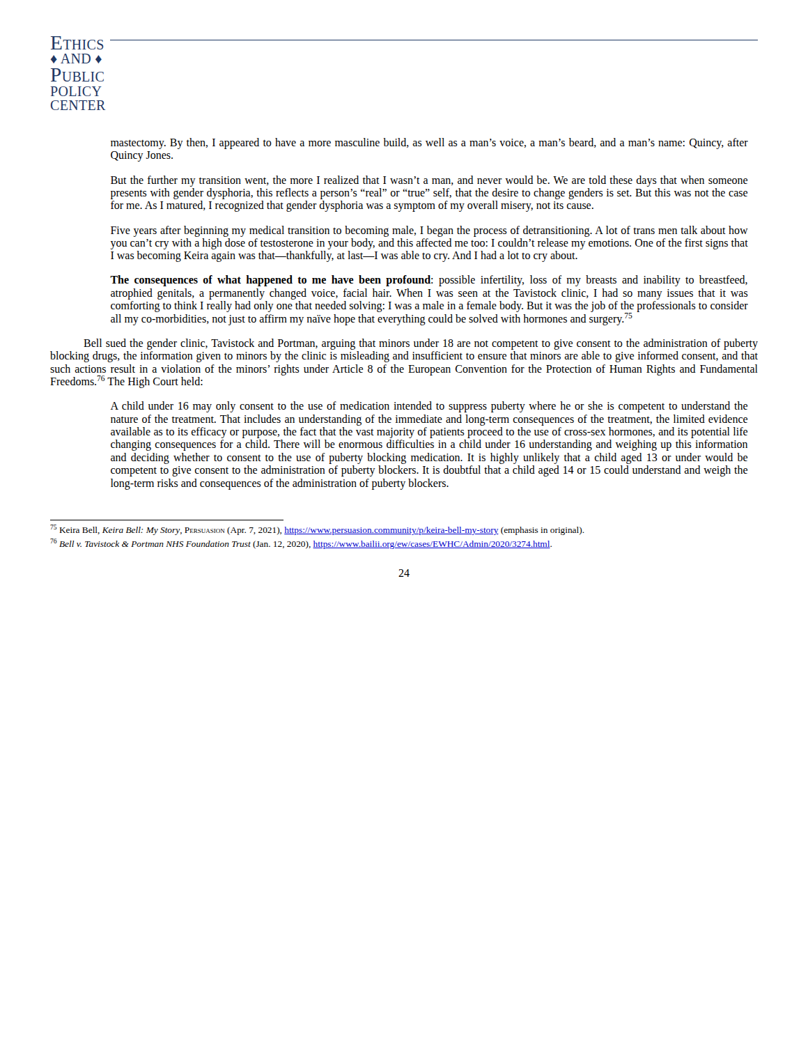ETHICS ♦ AND ♦ PUBLIC POLICY CENTER
mastectomy. By then, I appeared to have a more masculine build, as well as a man’s voice, a man’s beard, and a man’s name: Quincy, after Quincy Jones.
But the further my transition went, the more I realized that I wasn’t a man, and never would be. We are told these days that when someone presents with gender dysphoria, this reflects a person’s “real” or “true” self, that the desire to change genders is set. But this was not the case for me. As I matured, I recognized that gender dysphoria was a symptom of my overall misery, not its cause.
Five years after beginning my medical transition to becoming male, I began the process of detransitioning. A lot of trans men talk about how you can’t cry with a high dose of testosterone in your body, and this affected me too: I couldn’t release my emotions. One of the first signs that I was becoming Keira again was that—thankfully, at last—I was able to cry. And I had a lot to cry about.
The consequences of what happened to me have been profound: possible infertility, loss of my breasts and inability to breastfeed, atrophied genitals, a permanently changed voice, facial hair. When I was seen at the Tavistock clinic, I had so many issues that it was comforting to think I really had only one that needed solving: I was a male in a female body. But it was the job of the professionals to consider all my co-morbidities, not just to affirm my naïve hope that everything could be solved with hormones and surgery.75
Bell sued the gender clinic, Tavistock and Portman, arguing that minors under 18 are not competent to give consent to the administration of puberty blocking drugs, the information given to minors by the clinic is misleading and insufficient to ensure that minors are able to give informed consent, and that such actions result in a violation of the minors’ rights under Article 8 of the European Convention for the Protection of Human Rights and Fundamental Freedoms.76 The High Court held:
A child under 16 may only consent to the use of medication intended to suppress puberty where he or she is competent to understand the nature of the treatment. That includes an understanding of the immediate and long-term consequences of the treatment, the limited evidence available as to its efficacy or purpose, the fact that the vast majority of patients proceed to the use of cross-sex hormones, and its potential life changing consequences for a child. There will be enormous difficulties in a child under 16 understanding and weighing up this information and deciding whether to consent to the use of puberty blocking medication. It is highly unlikely that a child aged 13 or under would be competent to give consent to the administration of puberty blockers. It is doubtful that a child aged 14 or 15 could understand and weigh the long-term risks and consequences of the administration of puberty blockers.
75 Keira Bell, Keira Bell: My Story, Persuasion (Apr. 7, 2021), https://www.persuasion.community/p/keira-bell-my-story (emphasis in original).
76 Bell v. Tavistock & Portman NHS Foundation Trust (Jan. 12, 2020), https://www.bailii.org/ew/cases/EWHC/Admin/2020/3274.html.
24